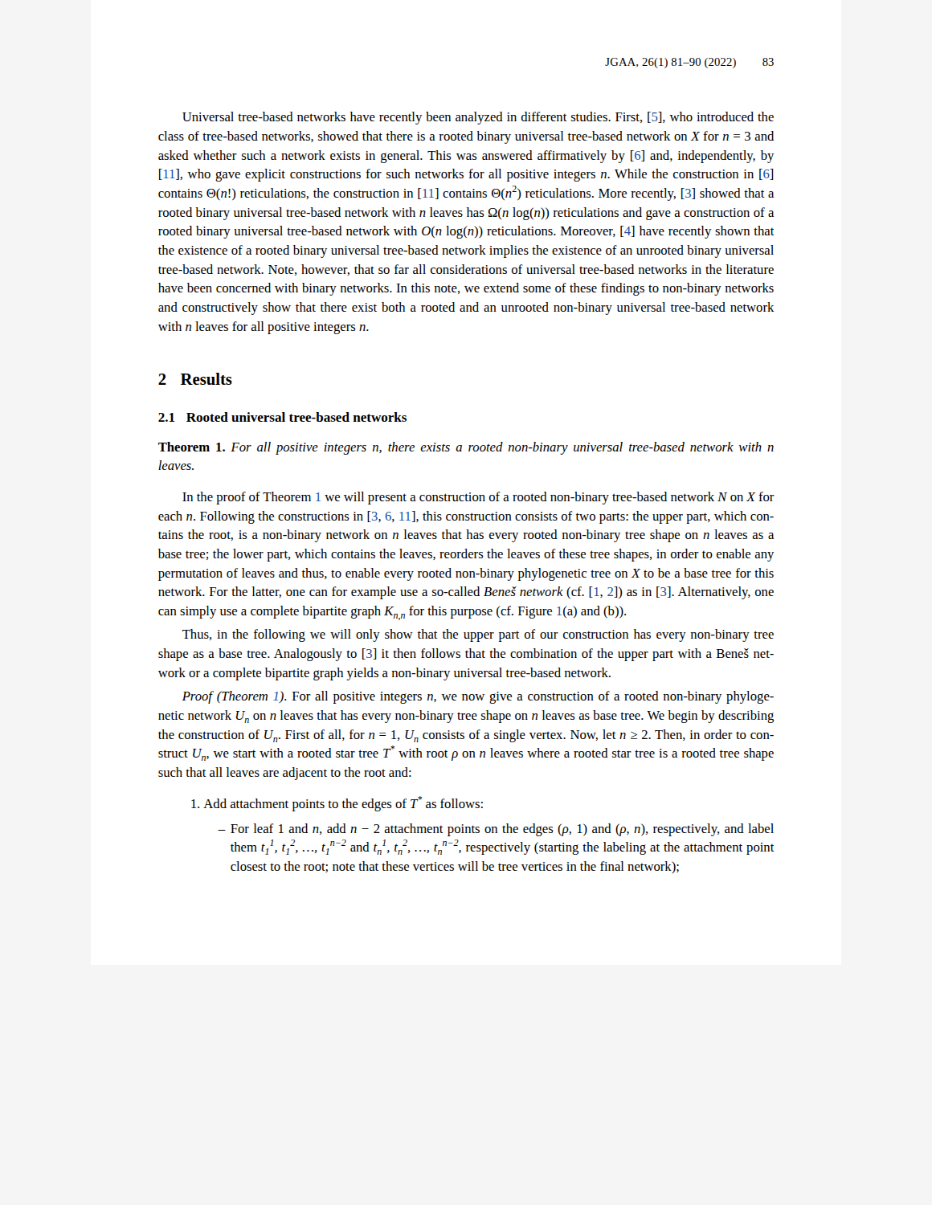JGAA, 26(1) 81–90 (2022) 83
Universal tree-based networks have recently been analyzed in different studies. First, [5], who introduced the class of tree-based networks, showed that there is a rooted binary universal tree-based network on X for n = 3 and asked whether such a network exists in general. This was answered affirmatively by [6] and, independently, by [11], who gave explicit constructions for such networks for all positive integers n. While the construction in [6] contains Θ(n!) reticulations, the construction in [11] contains Θ(n2) reticulations. More recently, [3] showed that a rooted binary universal tree-based network with n leaves has Ω(n log(n)) reticulations and gave a construction of a rooted binary universal tree-based network with O(n log(n)) reticulations. Moreover, [4] have recently shown that the existence of a rooted binary universal tree-based network implies the existence of an unrooted binary universal tree-based network. Note, however, that so far all considerations of universal tree-based networks in the literature have been concerned with binary networks. In this note, we extend some of these findings to non-binary networks and constructively show that there exist both a rooted and an unrooted non-binary universal tree-based network with n leaves for all positive integers n.
2 Results
2.1 Rooted universal tree-based networks
Theorem 1. For all positive integers n, there exists a rooted non-binary universal tree-based network with n leaves.
In the proof of Theorem 1 we will present a construction of a rooted non-binary tree-based network N on X for each n. Following the constructions in [3, 6, 11], this construction consists of two parts: the upper part, which contains the root, is a non-binary network on n leaves that has every rooted non-binary tree shape on n leaves as a base tree; the lower part, which contains the leaves, reorders the leaves of these tree shapes, in order to enable any permutation of leaves and thus, to enable every rooted non-binary phylogenetic tree on X to be a base tree for this network. For the latter, one can for example use a so-called Beneš network (cf. [1, 2]) as in [3]. Alternatively, one can simply use a complete bipartite graph Kn,n for this purpose (cf. Figure 1(a) and (b)).
Thus, in the following we will only show that the upper part of our construction has every non-binary tree shape as a base tree. Analogously to [3] it then follows that the combination of the upper part with a Beneš network or a complete bipartite graph yields a non-binary universal tree-based network.
Proof (Theorem 1). For all positive integers n, we now give a construction of a rooted non-binary phylogenetic network Un on n leaves that has every non-binary tree shape on n leaves as base tree. We begin by describing the construction of Un. First of all, for n = 1, Un consists of a single vertex. Now, let n ≥ 2. Then, in order to construct Un, we start with a rooted star tree T* with root ρ on n leaves where a rooted star tree is a rooted tree shape such that all leaves are adjacent to the root and:
Add attachment points to the edges of T* as follows:
For leaf 1 and n, add n − 2 attachment points on the edges (ρ, 1) and (ρ, n), respectively, and label them t11, t12, …, t1n−2 and tn1, tn2, …, tnn−2, respectively (starting the labeling at the attachment point closest to the root; note that these vertices will be tree vertices in the final network);